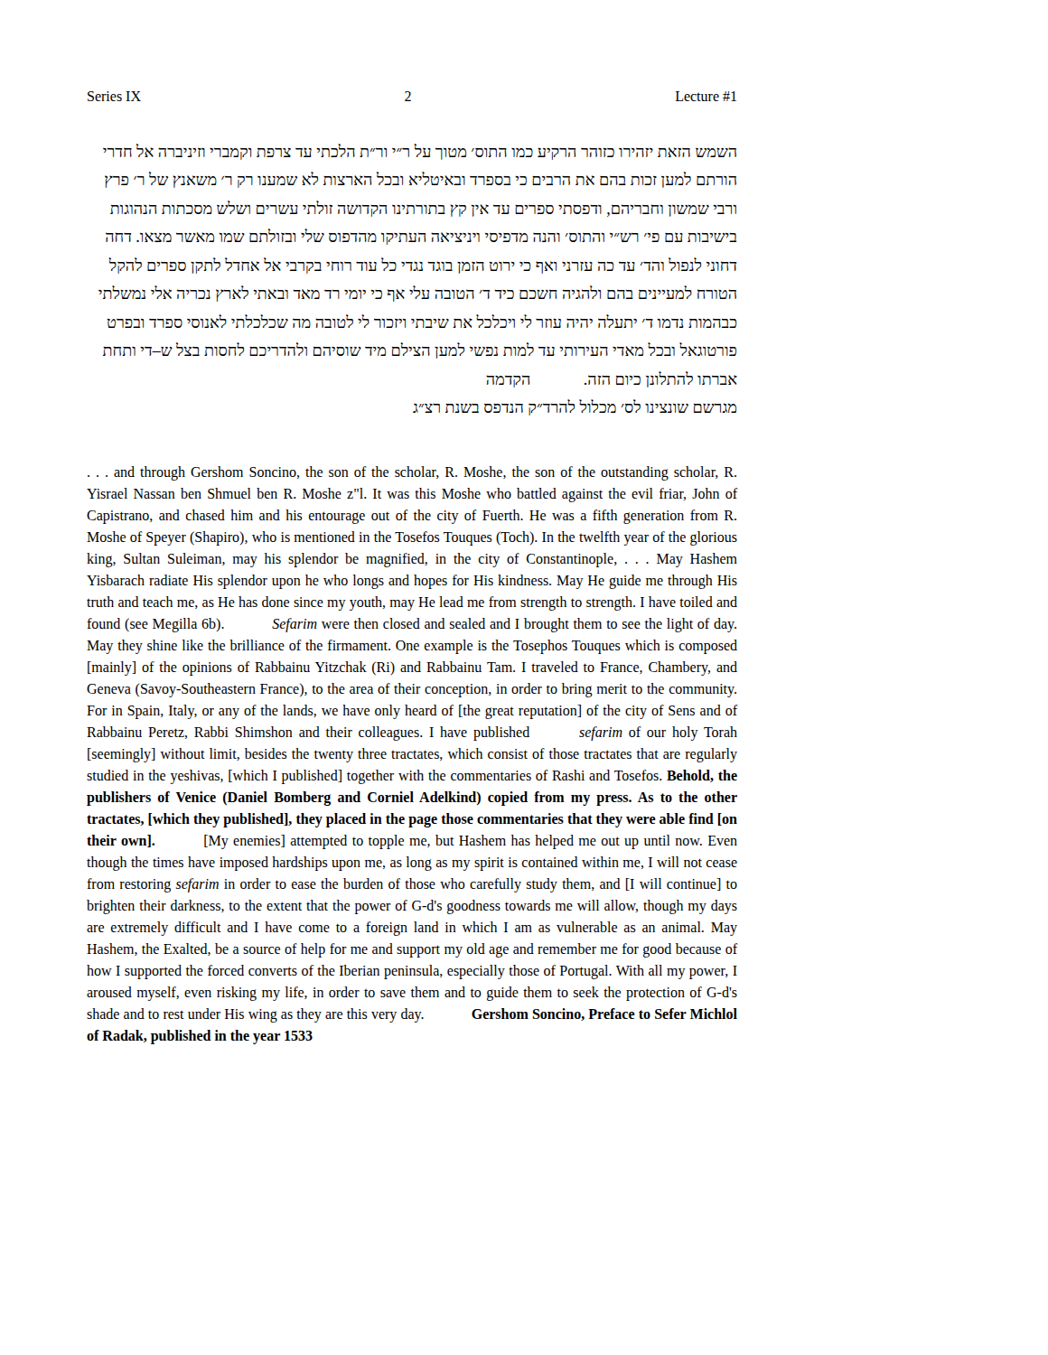Series IX
2
Lecture #1
השמש הזאת יזהירו כזוהר הרקיע כמו התוס׳ מטוך על ר״י ור״ת הלכתי עד צרפת וקמברי וזיניברה אל חדרי הורתם למען זכות בהם את הרבים כי בספרד ובאיטליא ובכל הארצות לא שמענו רק ר׳ משאנץ של ר׳ פרץ ורבי שמשון וחבריהם, ודפסתי ספרים עד אין קץ בתורתינו הקדושה זולתי עשרים ושלש מסכתות הנהוגות בישיבות עם פי׳ רש״י והתוס׳ והנה מדפיסי ויניציאה העתיקו מהדפוס שלי ובזולתם שמו מאשר מצאו. דחה דחוני לנפול והד׳ עד כה עזרני ואף כי ירוט הזמן בוגד נגדי כל עוד רוחי בקרבי אל אחדל לתקן ספרים להקל הטורח למעיינים בהם ולהגיה חשכם כיד ד׳ הטובה עלי אף כי יומי רד מאד ובאתי לארץ נכריה אלי נמשלתי כבהמות נדמו ד׳ יתעלה יהיה עוזר לי ויכלכל את שיבתי ויזכור לי לטובה מה שכלכלתי לאנוסי ספרד ובפרט פורטוגאל ובכל מאדי העירותי עד למות נפשי למען הצילם מיד שוסיהם ולהדריכם לחסות בצל ש–די ותחת אברתו להתלונן כיום הזה. הקדמה
מגרשם שונצינו לס׳ מכלול להרד״ק הנדפס בשנת רצ״ג
. . . and through Gershom Soncino, the son of the scholar, R. Moshe, the son of the outstanding scholar, R. Yisrael Nassan ben Shmuel ben R. Moshe z"l. It was this Moshe who battled against the evil friar, John of Capistrano, and chased him and his entourage out of the city of Fuerth. He was a fifth generation from R. Moshe of Speyer (Shapiro), who is mentioned in the Tosefos Touques (Toch). In the twelfth year of the glorious king, Sultan Suleiman, may his splendor be magnified, in the city of Constantinople, . . . May Hashem Yisbarach radiate His splendor upon he who longs and hopes for His kindness. May He guide me through His truth and teach me, as He has done since my youth, may He lead me from strength to strength. I have toiled and found (see Megilla 6b). Sefarim were then closed and sealed and I brought them to see the light of day. May they shine like the brilliance of the firmament. One example is the Tosephos Touques which is composed [mainly] of the opinions of Rabbainu Yitzchak (Ri) and Rabbainu Tam. I traveled to France, Chambery, and Geneva (Savoy-Southeastern France), to the area of their conception, in order to bring merit to the community. For in Spain, Italy, or any of the lands, we have only heard of [the great reputation] of the city of Sens and of Rabbainu Peretz, Rabbi Shimshon and their colleagues. I have published sefarim of our holy Torah [seemingly] without limit, besides the twenty three tractates, which consist of those tractates that are regularly studied in the yeshivas, [which I published] together with the commentaries of Rashi and Tosefos. Behold, the publishers of Venice (Daniel Bomberg and Corniel Adelkind) copied from my press. As to the other tractates, [which they published], they placed in the page those commentaries that they were able find [on their own]. [My enemies] attempted to topple me, but Hashem has helped me out up until now. Even though the times have imposed hardships upon me, as long as my spirit is contained within me, I will not cease from restoring sefarim in order to ease the burden of those who carefully study them, and [I will continue] to brighten their darkness, to the extent that the power of G-d's goodness towards me will allow, though my days are extremely difficult and I have come to a foreign land in which I am as vulnerable as an animal. May Hashem, the Exalted, be a source of help for me and support my old age and remember me for good because of how I supported the forced converts of the Iberian peninsula, especially those of Portugal. With all my power, I aroused myself, even risking my life, in order to save them and to guide them to seek the protection of G-d's shade and to rest under His wing as they are this very day. Gershom Soncino, Preface to Sefer Michlol of Radak, published in the year 1533